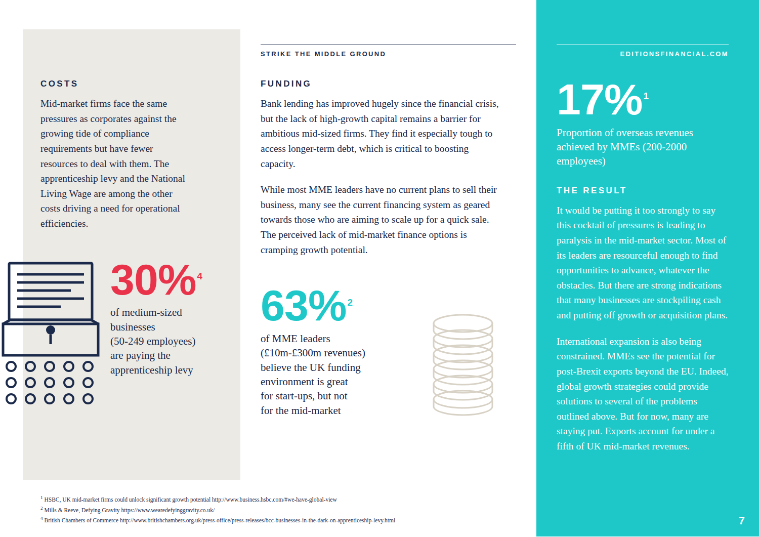Strike the Middle Ground
editionsfinancial.com
Costs
Mid-market firms face the same pressures as corporates against the growing tide of compliance requirements but have fewer resources to deal with them. The apprenticeship levy and the National Living Wage are among the other costs driving a need for operational efficiencies.
30%4
of medium-sized businesses
(50-249 employees)
are paying the
apprenticeship levy
Funding
Bank lending has improved hugely since the financial crisis, but the lack of high-growth capital remains a barrier for ambitious mid-sized firms. They find it especially tough to access longer-term debt, which is critical to boosting capacity.
While most MME leaders have no current plans to sell their business, many see the current financing system as geared towards those who are aiming to scale up for a quick sale. The perceived lack of mid-market finance options is cramping growth potential.
63%2
of MME leaders
(£10m-£300m revenues)
believe the UK funding
environment is great
for start-ups, but not
for the mid-market
17%1
Proportion of overseas revenues achieved by MMEs (200-2000 employees)
The Result
It would be putting it too strongly to say this cocktail of pressures is leading to paralysis in the mid-market sector. Most of its leaders are resourceful enough to find opportunities to advance, whatever the obstacles. But there are strong indications that many businesses are stockpiling cash and putting off growth or acquisition plans.
International expansion is also being constrained. MMEs see the potential for post-Brexit exports beyond the EU. Indeed, global growth strategies could provide solutions to several of the problems outlined above. But for now, many are staying put. Exports account for under a fifth of UK mid-market revenues.
1 HSBC, UK mid-market firms could unlock significant growth potential http://www.business.hsbc.com/#we-have-global-view
2 Mills & Reeve, Defying Gravity https://www.wearedefyinggravity.co.uk/
4 British Chambers of Commerce http://www.britishchambers.org.uk/press-office/press-releases/bcc-businesses-in-the-dark-on-apprenticeship-levy.html
7